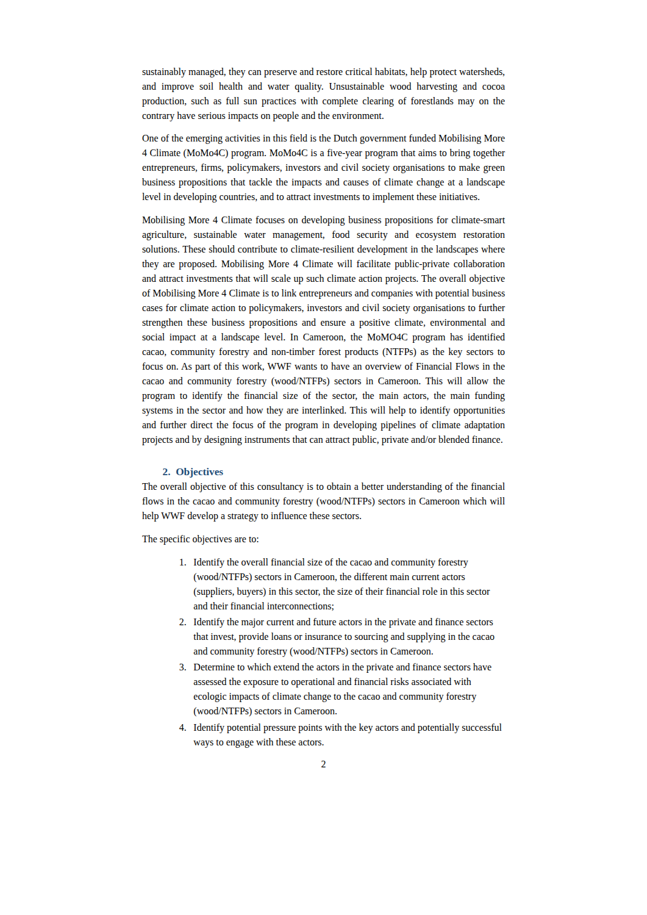sustainably managed, they can preserve and restore critical habitats, help protect watersheds, and improve soil health and water quality. Unsustainable wood harvesting and cocoa production, such as full sun practices with complete clearing of forestlands may on the contrary have serious impacts on people and the environment.
One of the emerging activities in this field is the Dutch government funded Mobilising More 4 Climate (MoMo4C) program. MoMo4C is a five-year program that aims to bring together entrepreneurs, firms, policymakers, investors and civil society organisations to make green business propositions that tackle the impacts and causes of climate change at a landscape level in developing countries, and to attract investments to implement these initiatives.
Mobilising More 4 Climate focuses on developing business propositions for climate-smart agriculture, sustainable water management, food security and ecosystem restoration solutions. These should contribute to climate-resilient development in the landscapes where they are proposed. Mobilising More 4 Climate will facilitate public-private collaboration and attract investments that will scale up such climate action projects. The overall objective of Mobilising More 4 Climate is to link entrepreneurs and companies with potential business cases for climate action to policymakers, investors and civil society organisations to further strengthen these business propositions and ensure a positive climate, environmental and social impact at a landscape level. In Cameroon, the MoMO4C program has identified cacao, community forestry and non-timber forest products (NTFPs) as the key sectors to focus on. As part of this work, WWF wants to have an overview of Financial Flows in the cacao and community forestry (wood/NTFPs) sectors in Cameroon. This will allow the program to identify the financial size of the sector, the main actors, the main funding systems in the sector and how they are interlinked. This will help to identify opportunities and further direct the focus of the program in developing pipelines of climate adaptation projects and by designing instruments that can attract public, private and/or blended finance.
2. Objectives
The overall objective of this consultancy is to obtain a better understanding of the financial flows in the cacao and community forestry (wood/NTFPs) sectors in Cameroon which will help WWF develop a strategy to influence these sectors.
The specific objectives are to:
Identify the overall financial size of the cacao and community forestry (wood/NTFPs) sectors in Cameroon, the different main current actors (suppliers, buyers) in this sector, the size of their financial role in this sector and their financial interconnections;
Identify the major current and future actors in the private and finance sectors that invest, provide loans or insurance to sourcing and supplying in the cacao and community forestry (wood/NTFPs) sectors in Cameroon.
Determine to which extend the actors in the private and finance sectors have assessed the exposure to operational and financial risks associated with ecologic impacts of climate change to the cacao and community forestry (wood/NTFPs) sectors in Cameroon.
Identify potential pressure points with the key actors and potentially successful ways to engage with these actors.
2